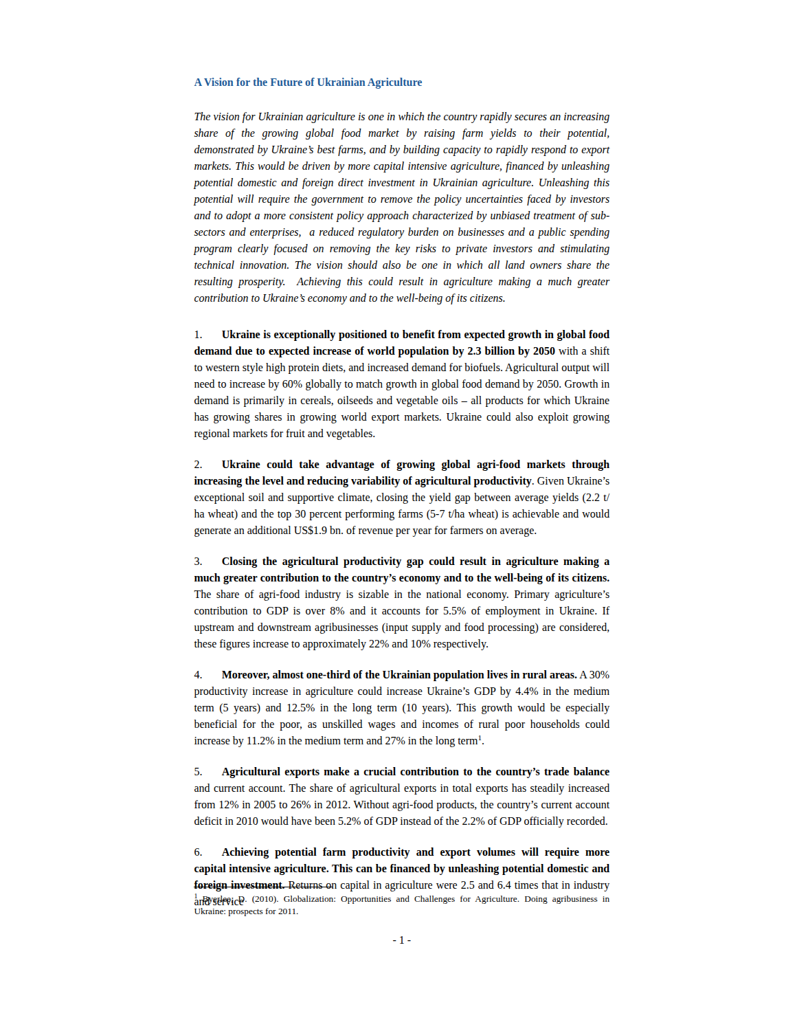A Vision for the Future of Ukrainian Agriculture
The vision for Ukrainian agriculture is one in which the country rapidly secures an increasing share of the growing global food market by raising farm yields to their potential, demonstrated by Ukraine’s best farms, and by building capacity to rapidly respond to export markets. This would be driven by more capital intensive agriculture, financed by unleashing potential domestic and foreign direct investment in Ukrainian agriculture. Unleashing this potential will require the government to remove the policy uncertainties faced by investors and to adopt a more consistent policy approach characterized by unbiased treatment of sub-sectors and enterprises, a reduced regulatory burden on businesses and a public spending program clearly focused on removing the key risks to private investors and stimulating technical innovation. The vision should also be one in which all land owners share the resulting prosperity. Achieving this could result in agriculture making a much greater contribution to Ukraine’s economy and to the well-being of its citizens.
1. Ukraine is exceptionally positioned to benefit from expected growth in global food demand due to expected increase of world population by 2.3 billion by 2050 with a shift to western style high protein diets, and increased demand for biofuels. Agricultural output will need to increase by 60% globally to match growth in global food demand by 2050. Growth in demand is primarily in cereals, oilseeds and vegetable oils – all products for which Ukraine has growing shares in growing world export markets. Ukraine could also exploit growing regional markets for fruit and vegetables.
2. Ukraine could take advantage of growing global agri-food markets through increasing the level and reducing variability of agricultural productivity. Given Ukraine’s exceptional soil and supportive climate, closing the yield gap between average yields (2.2 t/ ha wheat) and the top 30 percent performing farms (5-7 t/ha wheat) is achievable and would generate an additional US$1.9 bn. of revenue per year for farmers on average.
3. Closing the agricultural productivity gap could result in agriculture making a much greater contribution to the country’s economy and to the well-being of its citizens. The share of agri-food industry is sizable in the national economy. Primary agriculture’s contribution to GDP is over 8% and it accounts for 5.5% of employment in Ukraine. If upstream and downstream agribusinesses (input supply and food processing) are considered, these figures increase to approximately 22% and 10% respectively.
4. Moreover, almost one-third of the Ukrainian population lives in rural areas. A 30% productivity increase in agriculture could increase Ukraine’s GDP by 4.4% in the medium term (5 years) and 12.5% in the long term (10 years). This growth would be especially beneficial for the poor, as unskilled wages and incomes of rural poor households could increase by 11.2% in the medium term and 27% in the long term1.
5. Agricultural exports make a crucial contribution to the country’s trade balance and current account. The share of agricultural exports in total exports has steadily increased from 12% in 2005 to 26% in 2012. Without agri-food products, the country’s current account deficit in 2010 would have been 5.2% of GDP instead of the 2.2% of GDP officially recorded.
6. Achieving potential farm productivity and export volumes will require more capital intensive agriculture. This can be financed by unleashing potential domestic and foreign investment. Returns on capital in agriculture were 2.5 and 6.4 times that in industry and service
1 Byerlee, D. (2010). Globalization: Opportunities and Challenges for Agriculture. Doing agribusiness in Ukraine: prospects for 2011.
- 1 -